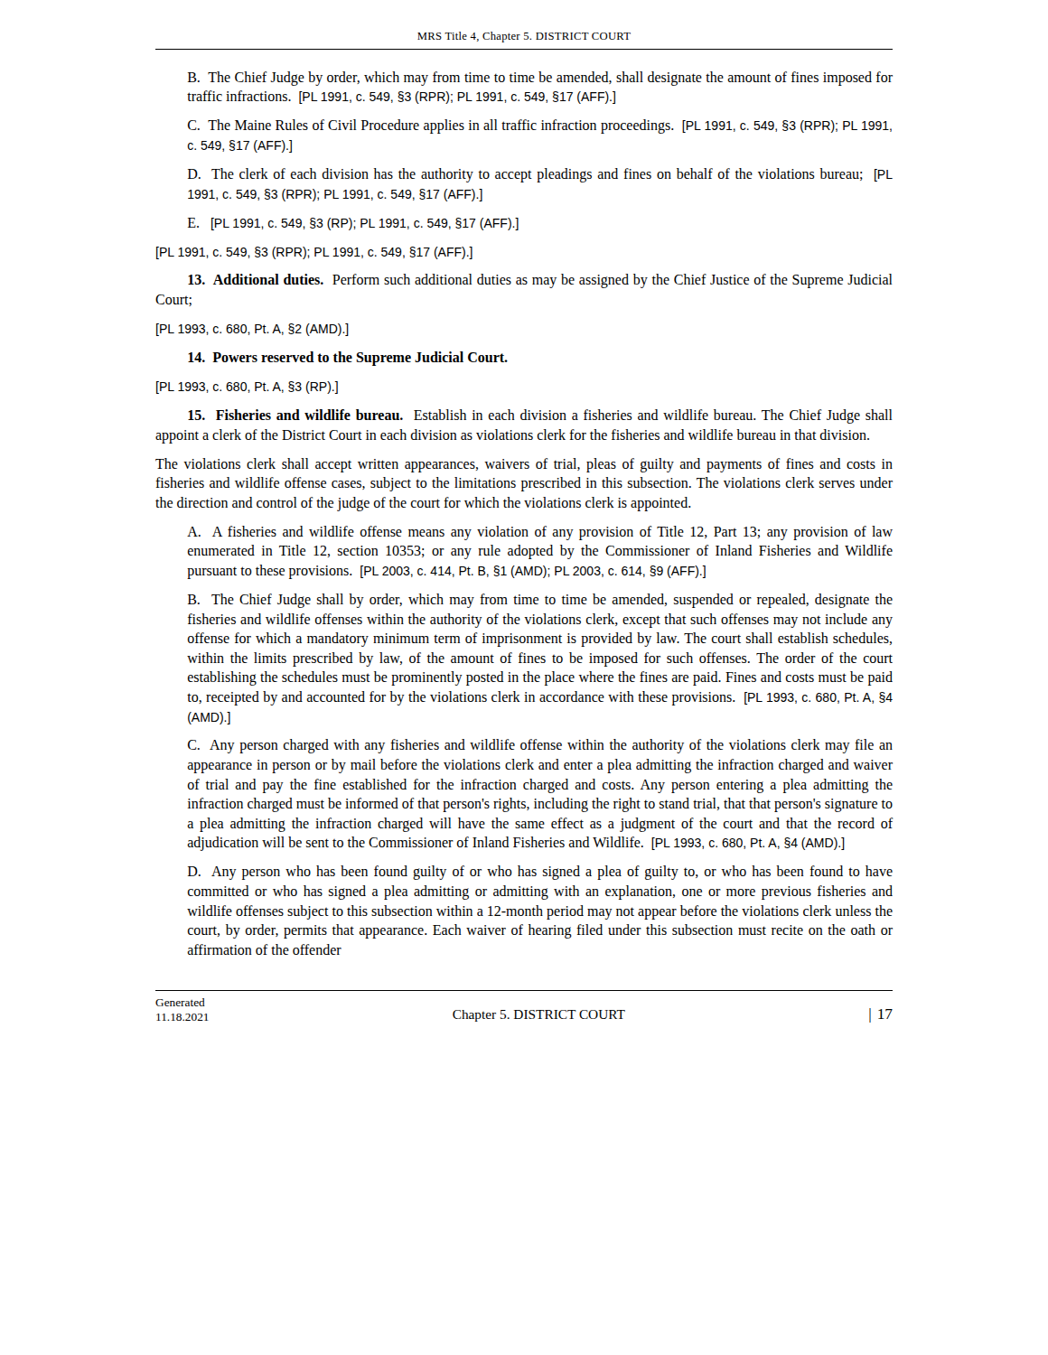MRS Title 4, Chapter 5. DISTRICT COURT
B. The Chief Judge by order, which may from time to time be amended, shall designate the amount of fines imposed for traffic infractions. [PL 1991, c. 549, §3 (RPR); PL 1991, c. 549, §17 (AFF).]
C. The Maine Rules of Civil Procedure applies in all traffic infraction proceedings. [PL 1991, c. 549, §3 (RPR); PL 1991, c. 549, §17 (AFF).]
D. The clerk of each division has the authority to accept pleadings and fines on behalf of the violations bureau; [PL 1991, c. 549, §3 (RPR); PL 1991, c. 549, §17 (AFF).]
E. [PL 1991, c. 549, §3 (RP); PL 1991, c. 549, §17 (AFF).]
[PL 1991, c. 549, §3 (RPR); PL 1991, c. 549, §17 (AFF).]
13. Additional duties. Perform such additional duties as may be assigned by the Chief Justice of the Supreme Judicial Court;
[PL 1993, c. 680, Pt. A, §2 (AMD).]
14. Powers reserved to the Supreme Judicial Court.
[PL 1993, c. 680, Pt. A, §3 (RP).]
15. Fisheries and wildlife bureau. Establish in each division a fisheries and wildlife bureau. The Chief Judge shall appoint a clerk of the District Court in each division as violations clerk for the fisheries and wildlife bureau in that division.
The violations clerk shall accept written appearances, waivers of trial, pleas of guilty and payments of fines and costs in fisheries and wildlife offense cases, subject to the limitations prescribed in this subsection. The violations clerk serves under the direction and control of the judge of the court for which the violations clerk is appointed.
A. A fisheries and wildlife offense means any violation of any provision of Title 12, Part 13; any provision of law enumerated in Title 12, section 10353; or any rule adopted by the Commissioner of Inland Fisheries and Wildlife pursuant to these provisions. [PL 2003, c. 414, Pt. B, §1 (AMD); PL 2003, c. 614, §9 (AFF).]
B. The Chief Judge shall by order, which may from time to time be amended, suspended or repealed, designate the fisheries and wildlife offenses within the authority of the violations clerk, except that such offenses may not include any offense for which a mandatory minimum term of imprisonment is provided by law. The court shall establish schedules, within the limits prescribed by law, of the amount of fines to be imposed for such offenses. The order of the court establishing the schedules must be prominently posted in the place where the fines are paid. Fines and costs must be paid to, receipted by and accounted for by the violations clerk in accordance with these provisions. [PL 1993, c. 680, Pt. A, §4 (AMD).]
C. Any person charged with any fisheries and wildlife offense within the authority of the violations clerk may file an appearance in person or by mail before the violations clerk and enter a plea admitting the infraction charged and waiver of trial and pay the fine established for the infraction charged and costs. Any person entering a plea admitting the infraction charged must be informed of that person's rights, including the right to stand trial, that that person's signature to a plea admitting the infraction charged will have the same effect as a judgment of the court and that the record of adjudication will be sent to the Commissioner of Inland Fisheries and Wildlife. [PL 1993, c. 680, Pt. A, §4 (AMD).]
D. Any person who has been found guilty of or who has signed a plea of guilty to, or who has been found to have committed or who has signed a plea admitting or admitting with an explanation, one or more previous fisheries and wildlife offenses subject to this subsection within a 12-month period may not appear before the violations clerk unless the court, by order, permits that appearance. Each waiver of hearing filed under this subsection must recite on the oath or affirmation of the offender
Generated
11.18.2021
Chapter 5. DISTRICT COURT
|17